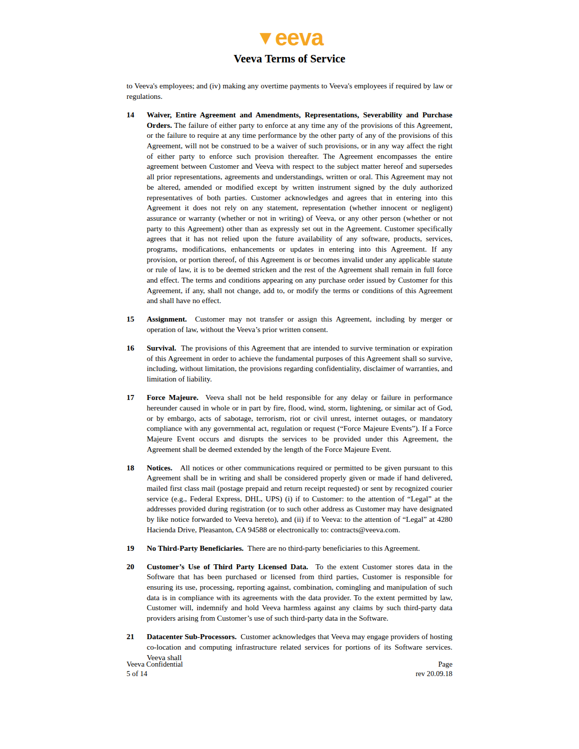▼eeva
Veeva Terms of Service
to Veeva's employees; and (iv) making any overtime payments to Veeva's employees if required by law or regulations.
14 Waiver, Entire Agreement and Amendments, Representations, Severability and Purchase Orders. The failure of either party to enforce at any time any of the provisions of this Agreement, or the failure to require at any time performance by the other party of any of the provisions of this Agreement, will not be construed to be a waiver of such provisions, or in any way affect the right of either party to enforce such provision thereafter. The Agreement encompasses the entire agreement between Customer and Veeva with respect to the subject matter hereof and supersedes all prior representations, agreements and understandings, written or oral. This Agreement may not be altered, amended or modified except by written instrument signed by the duly authorized representatives of both parties. Customer acknowledges and agrees that in entering into this Agreement it does not rely on any statement, representation (whether innocent or negligent) assurance or warranty (whether or not in writing) of Veeva, or any other person (whether or not party to this Agreement) other than as expressly set out in the Agreement. Customer specifically agrees that it has not relied upon the future availability of any software, products, services, programs, modifications, enhancements or updates in entering into this Agreement. If any provision, or portion thereof, of this Agreement is or becomes invalid under any applicable statute or rule of law, it is to be deemed stricken and the rest of the Agreement shall remain in full force and effect. The terms and conditions appearing on any purchase order issued by Customer for this Agreement, if any, shall not change, add to, or modify the terms or conditions of this Agreement and shall have no effect.
15 Assignment. Customer may not transfer or assign this Agreement, including by merger or operation of law, without the Veeva’s prior written consent.
16 Survival. The provisions of this Agreement that are intended to survive termination or expiration of this Agreement in order to achieve the fundamental purposes of this Agreement shall so survive, including, without limitation, the provisions regarding confidentiality, disclaimer of warranties, and limitation of liability.
17 Force Majeure. Veeva shall not be held responsible for any delay or failure in performance hereunder caused in whole or in part by fire, flood, wind, storm, lightening, or similar act of God, or by embargo, acts of sabotage, terrorism, riot or civil unrest, internet outages, or mandatory compliance with any governmental act, regulation or request (“Force Majeure Events”). If a Force Majeure Event occurs and disrupts the services to be provided under this Agreement, the Agreement shall be deemed extended by the length of the Force Majeure Event.
18 Notices. All notices or other communications required or permitted to be given pursuant to this Agreement shall be in writing and shall be considered properly given or made if hand delivered, mailed first class mail (postage prepaid and return receipt requested) or sent by recognized courier service (e.g., Federal Express, DHL, UPS) (i) if to Customer: to the attention of “Legal” at the addresses provided during registration (or to such other address as Customer may have designated by like notice forwarded to Veeva hereto), and (ii) if to Veeva: to the attention of “Legal” at 4280 Hacienda Drive, Pleasanton, CA 94588 or electronically to: contracts@veeva.com.
19 No Third-Party Beneficiaries. There are no third-party beneficiaries to this Agreement.
20 Customer’s Use of Third Party Licensed Data. To the extent Customer stores data in the Software that has been purchased or licensed from third parties, Customer is responsible for ensuring its use, processing, reporting against, combination, comingling and manipulation of such data is in compliance with its agreements with the data provider. To the extent permitted by law, Customer will, indemnify and hold Veeva harmless against any claims by such third-party data providers arising from Customer’s use of such third-party data in the Software.
21 Datacenter Sub-Processors. Customer acknowledges that Veeva may engage providers of hosting co-location and computing infrastructure related services for portions of its Software services. Veeva shall
Veeva Confidential
5 of 14
Page
rev 20.09.18